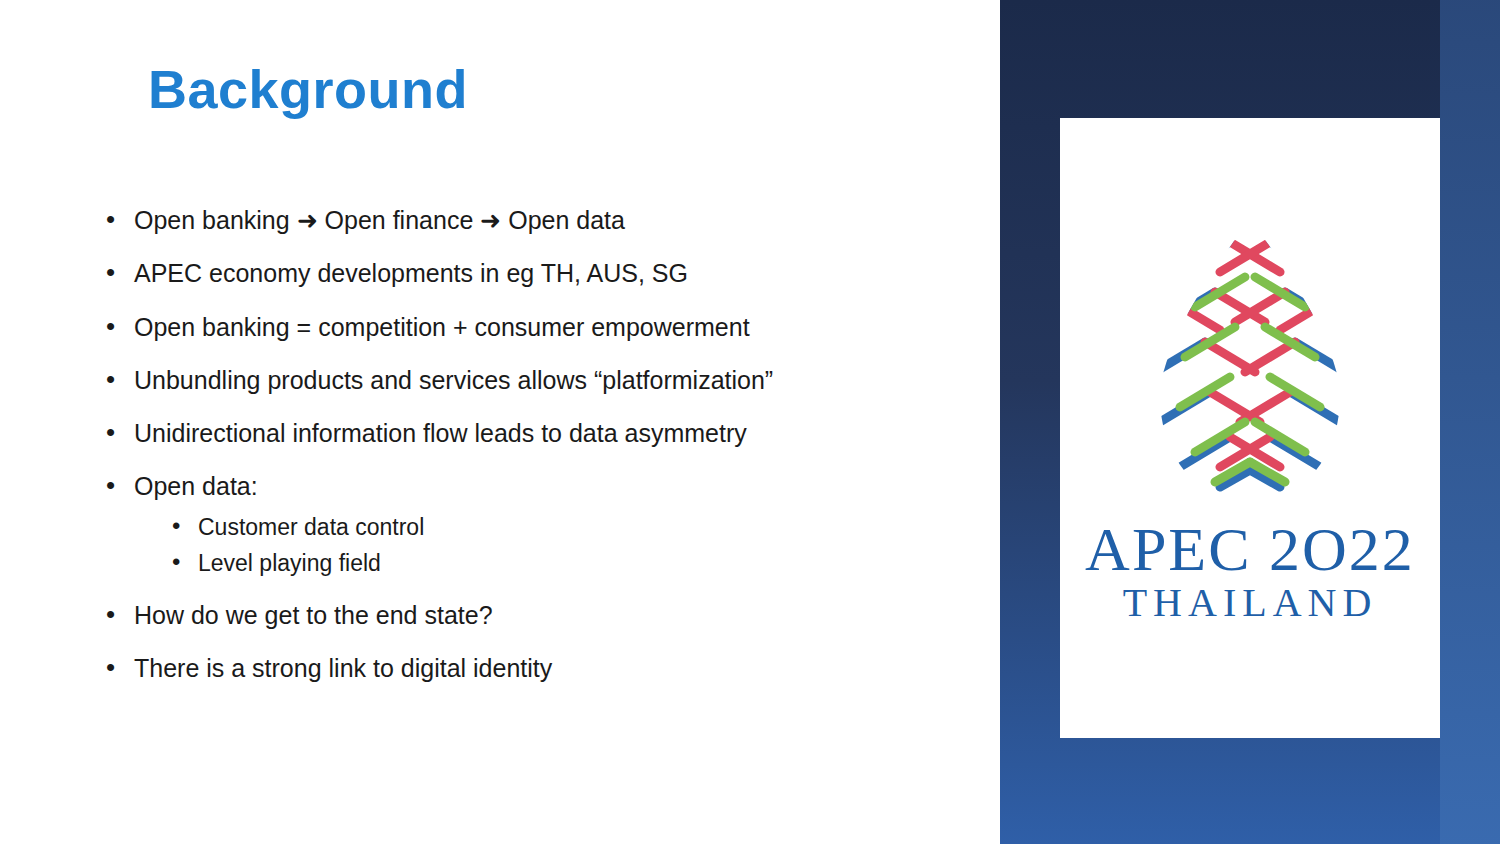APEC 2O22
THAILAND
Background
Open banking ➜ Open finance ➜ Open data
APEC economy developments in eg TH, AUS, SG
Open banking = competition + consumer empowerment
Unbundling products and services allows “platformization”
Unidirectional information flow leads to data asymmetry
Open data:
Customer data control
Level playing field
How do we get to the end state?
There is a strong link to digital identity